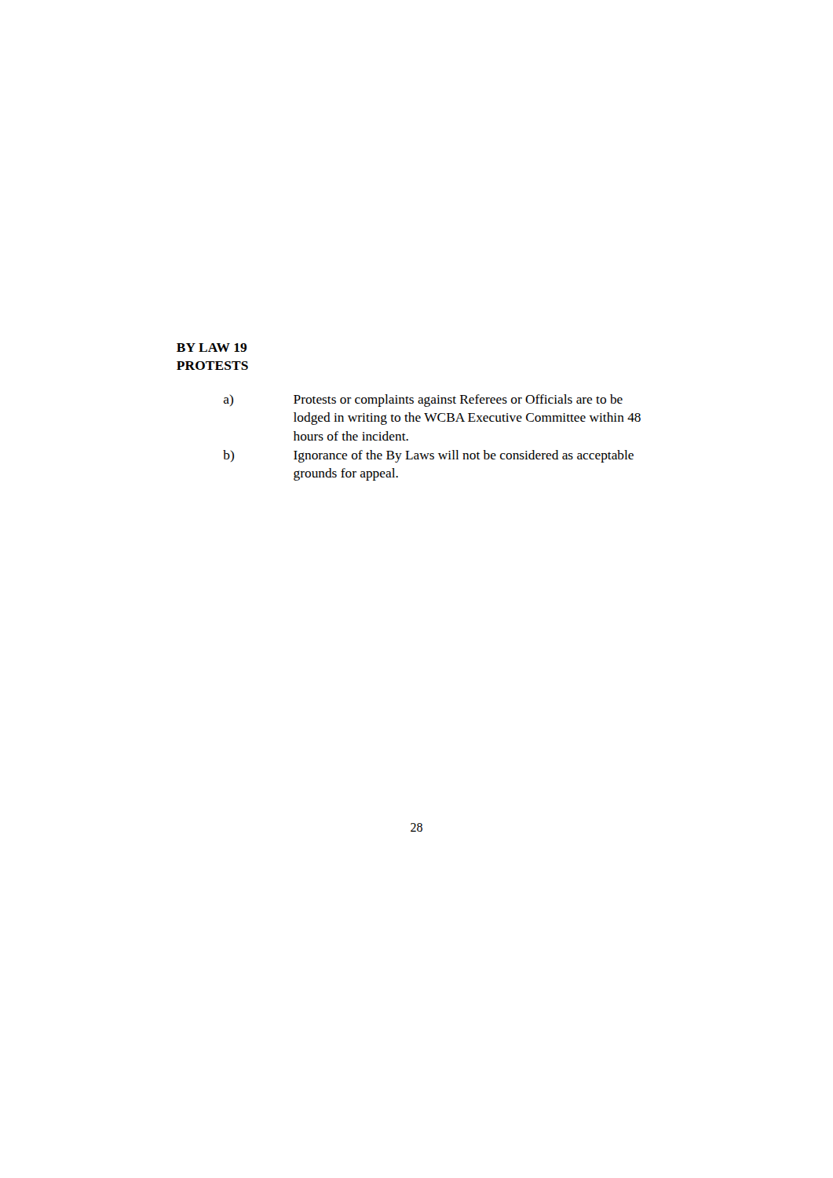BY LAW 19 PROTESTS
a) Protests or complaints against Referees or Officials are to be lodged in writing to the WCBA Executive Committee within 48 hours of the incident.
b) Ignorance of the By Laws will not be considered as acceptable grounds for appeal.
28